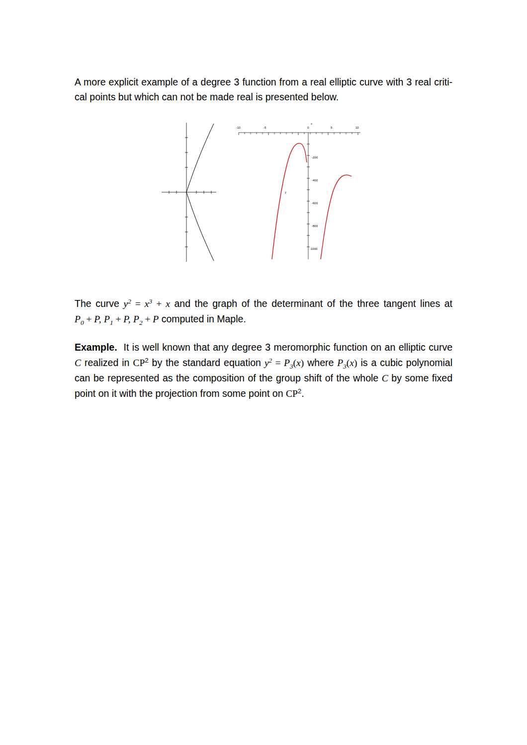A more explicit example of a degree 3 function from a real elliptic curve with 3 real critical points but which can not be made real is presented below.
x -10 -5 0 5 10 y -200 -400 -600 -800 -1000
The curve y2 = x3 + x and the graph of the determinant of the three tangent lines at P0 + P, P1 + P, P2 + P computed in Maple.
Example. It is well known that any degree 3 meromorphic function on an elliptic curve C realized in CP2 by the standard equation y2 = P3(x) where P3(x) is a cubic polynomial can be represented as the composition of the group shift of the whole C by some fixed point on it with the projection from some point on CP2.